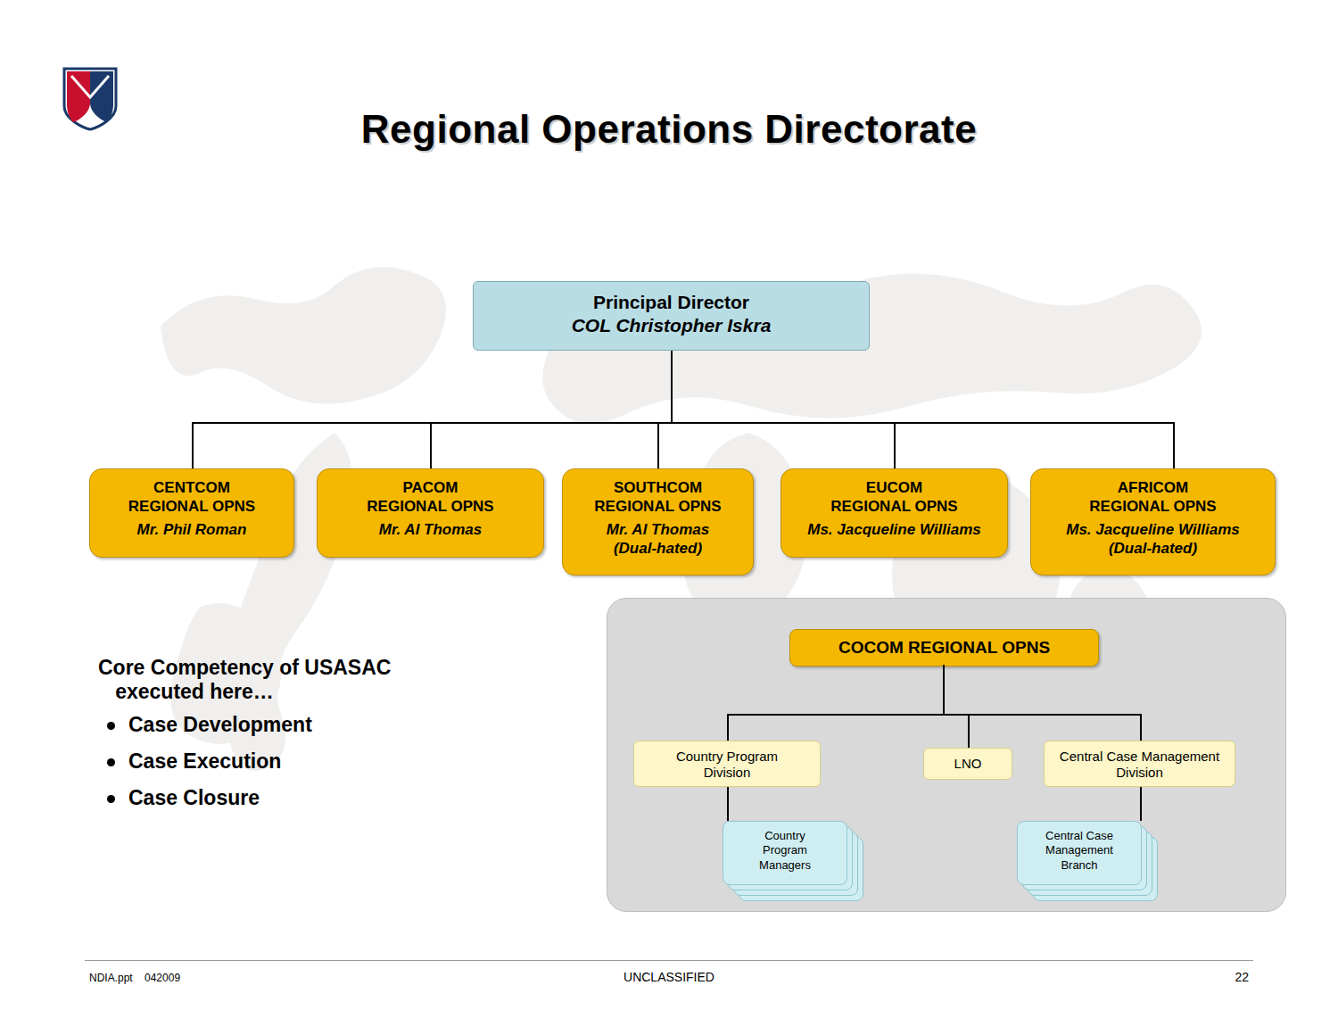Regional Operations Directorate
Principal Director
COL Christopher Iskra
CENTCOM
REGIONAL OPNS
Mr. Phil Roman
PACOM
REGIONAL OPNS
Mr. Al Thomas
SOUTHCOM
REGIONAL OPNS
Mr. Al Thomas
(Dual-hated)
EUCOM
REGIONAL OPNS
Ms. Jacqueline Williams
AFRICOM
REGIONAL OPNS
Ms. Jacqueline Williams
(Dual-hated)
Core Competency of USASAC
executed here…
Case Development
Case Execution
Case Closure
COCOM REGIONAL OPNS
Country Program
Division
LNO
Central Case Management
Division
Country
Program
Managers
Central Case
Management
Branch
NDIA.ppt 042009
UNCLASSIFIED
22